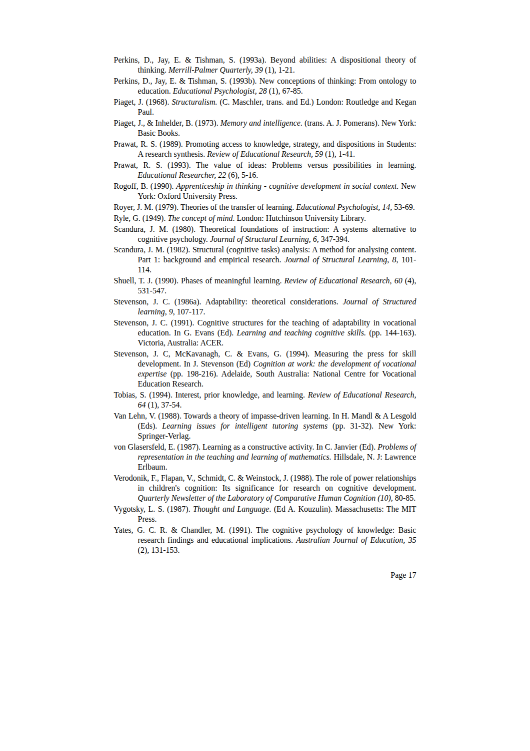Perkins, D., Jay, E. & Tishman, S. (1993a). Beyond abilities: A dispositional theory of thinking. Merrill-Palmer Quarterly, 39 (1), 1-21.
Perkins, D., Jay, E. & Tishman, S. (1993b). New conceptions of thinking: From ontology to education. Educational Psychologist, 28 (1), 67-85.
Piaget, J. (1968). Structuralism. (C. Maschler, trans. and Ed.) London: Routledge and Kegan Paul.
Piaget, J., & Inhelder, B. (1973). Memory and intelligence. (trans. A. J. Pomerans). New York: Basic Books.
Prawat, R. S. (1989). Promoting access to knowledge, strategy, and dispositions in Students: A research synthesis. Review of Educational Research, 59 (1), 1-41.
Prawat, R. S. (1993). The value of ideas: Problems versus possibilities in learning. Educational Researcher, 22 (6), 5-16.
Rogoff, B. (1990). Apprenticeship in thinking - cognitive development in social context. New York: Oxford University Press.
Royer, J. M. (1979). Theories of the transfer of learning. Educational Psychologist, 14, 53-69.
Ryle, G. (1949). The concept of mind. London: Hutchinson University Library.
Scandura, J. M. (1980). Theoretical foundations of instruction: A systems alternative to cognitive psychology. Journal of Structural Learning, 6, 347-394.
Scandura, J. M. (1982). Structural (cognitive tasks) analysis: A method for analysing content. Part 1: background and empirical research. Journal of Structural Learning, 8, 101-114.
Shuell, T. J. (1990). Phases of meaningful learning. Review of Educational Research, 60 (4), 531-547.
Stevenson, J. C. (1986a). Adaptability: theoretical considerations. Journal of Structured learning, 9, 107-117.
Stevenson, J. C. (1991). Cognitive structures for the teaching of adaptability in vocational education. In G. Evans (Ed). Learning and teaching cognitive skills. (pp. 144-163). Victoria, Australia: ACER.
Stevenson, J. C, McKavanagh, C. & Evans, G. (1994). Measuring the press for skill development. In J. Stevenson (Ed) Cognition at work: the development of vocational expertise (pp. 198-216). Adelaide, South Australia: National Centre for Vocational Education Research.
Tobias, S. (1994). Interest, prior knowledge, and learning. Review of Educational Research, 64 (1), 37-54.
Van Lehn, V. (1988). Towards a theory of impasse-driven learning. In H. Mandl & A Lesgold (Eds). Learning issues for intelligent tutoring systems (pp. 31-32). New York: Springer-Verlag.
von Glasersfeld, E. (1987). Learning as a constructive activity. In C. Janvier (Ed). Problems of representation in the teaching and learning of mathematics. Hillsdale, N. J: Lawrence Erlbaum.
Verodonik, F., Flapan, V., Schmidt, C. & Weinstock, J. (1988). The role of power relationships in children's cognition: Its significance for research on cognitive development. Quarterly Newsletter of the Laboratory of Comparative Human Cognition (10), 80-85.
Vygotsky, L. S. (1987). Thought and Language. (Ed A. Kouzulin). Massachusetts: The MIT Press.
Yates, G. C. R. & Chandler, M. (1991). The cognitive psychology of knowledge: Basic research findings and educational implications. Australian Journal of Education, 35 (2), 131-153.
Page 17